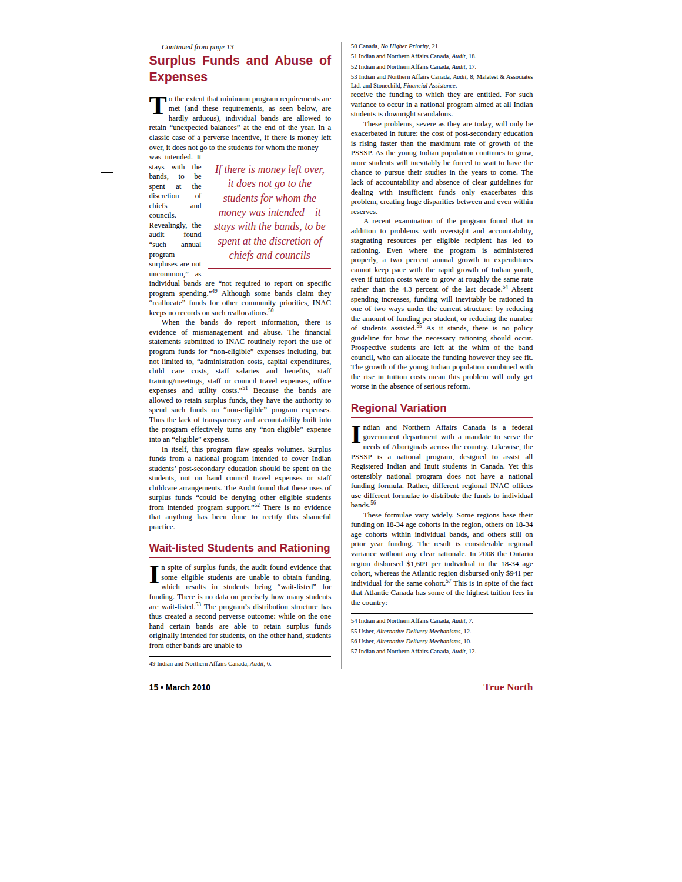Continued from page 13
Surplus Funds and Abuse of Expenses
To the extent that minimum program requirements are met (and these requirements, as seen below, are hardly arduous), individual bands are allowed to retain “unexpected balances” at the end of the year. In a classic case of a perverse incentive, if there is money left over, it does not go to the students for whom the money
If there is money left over, it does not go to the students for whom the money was intended – it stays with the bands, to be spent at the discretion of chiefs and councils
was intended. It stays with the bands, to be spent at the discretion of chiefs and councils. Revealingly, the audit found “such annual program surpluses are not uncommon,” as individual bands are “not required to report on specific program spending.”49 Although some bands claim they “reallocate” funds for other community priorities, INAC keeps no records on such reallocations.50
When the bands do report information, there is evidence of mismanagement and abuse. The financial statements submitted to INAC routinely report the use of program funds for “non-eligible” expenses including, but not limited to, “administration costs, capital expenditures, child care costs, staff salaries and benefits, staff training/meetings, staff or council travel expenses, office expenses and utility costs.”51 Because the bands are allowed to retain surplus funds, they have the authority to spend such funds on “non-eligible” program expenses. Thus the lack of transparency and accountability built into the program effectively turns any “non-eligible” expense into an “eligible” expense.
In itself, this program flaw speaks volumes. Surplus funds from a national program intended to cover Indian students’ post-secondary education should be spent on the students, not on band council travel expenses or staff childcare arrangements. The Audit found that these uses of surplus funds “could be denying other eligible students from intended program support.”52 There is no evidence that anything has been done to rectify this shameful practice.
Wait-listed Students and Rationing
In spite of surplus funds, the audit found evidence that some eligible students are unable to obtain funding, which results in students being “wait-listed” for funding. There is no data on precisely how many students are wait-listed.53 The program’s distribution structure has thus created a second perverse outcome: while on the one hand certain bands are able to retain surplus funds originally intended for students, on the other hand, students from other bands are unable to
49 Indian and Northern Affairs Canada, Audit, 6.
50 Canada, No Higher Priority, 21.
51 Indian and Northern Affairs Canada, Audit, 18.
52 Indian and Northern Affairs Canada, Audit, 17.
53 Indian and Northern Affairs Canada, Audit, 8; Malatest & Associates Ltd. and Stonechild, Financial Assistance.
receive the funding to which they are entitled. For such variance to occur in a national program aimed at all Indian students is downright scandalous.
These problems, severe as they are today, will only be exacerbated in future: the cost of post-secondary education is rising faster than the maximum rate of growth of the PSSSP. As the young Indian population continues to grow, more students will inevitably be forced to wait to have the chance to pursue their studies in the years to come. The lack of accountability and absence of clear guidelines for dealing with insufficient funds only exacerbates this problem, creating huge disparities between and even within reserves.
A recent examination of the program found that in addition to problems with oversight and accountability, stagnating resources per eligible recipient has led to rationing. Even where the program is administered properly, a two percent annual growth in expenditures cannot keep pace with the rapid growth of Indian youth, even if tuition costs were to grow at roughly the same rate rather than the 4.3 percent of the last decade.54 Absent spending increases, funding will inevitably be rationed in one of two ways under the current structure: by reducing the amount of funding per student, or reducing the number of students assisted.55 As it stands, there is no policy guideline for how the necessary rationing should occur. Prospective students are left at the whim of the band council, who can allocate the funding however they see fit. The growth of the young Indian population combined with the rise in tuition costs mean this problem will only get worse in the absence of serious reform.
Regional Variation
Indian and Northern Affairs Canada is a federal government department with a mandate to serve the needs of Aboriginals across the country. Likewise, the PSSSP is a national program, designed to assist all Registered Indian and Inuit students in Canada. Yet this ostensibly national program does not have a national funding formula. Rather, different regional INAC offices use different formulae to distribute the funds to individual bands.56
These formulae vary widely. Some regions base their funding on 18-34 age cohorts in the region, others on 18-34 age cohorts within individual bands, and others still on prior year funding. The result is considerable regional variance without any clear rationale. In 2008 the Ontario region disbursed $1,609 per individual in the 18-34 age cohort, whereas the Atlantic region disbursed only $941 per individual for the same cohort.57 This is in spite of the fact that Atlantic Canada has some of the highest tuition fees in the country:
54 Indian and Northern Affairs Canada, Audit, 7.
55 Usher, Alternative Delivery Mechanisms, 12.
56 Usher, Alternative Delivery Mechanisms, 10.
57 Indian and Northern Affairs Canada, Audit, 12.
15 • March 2010
True North